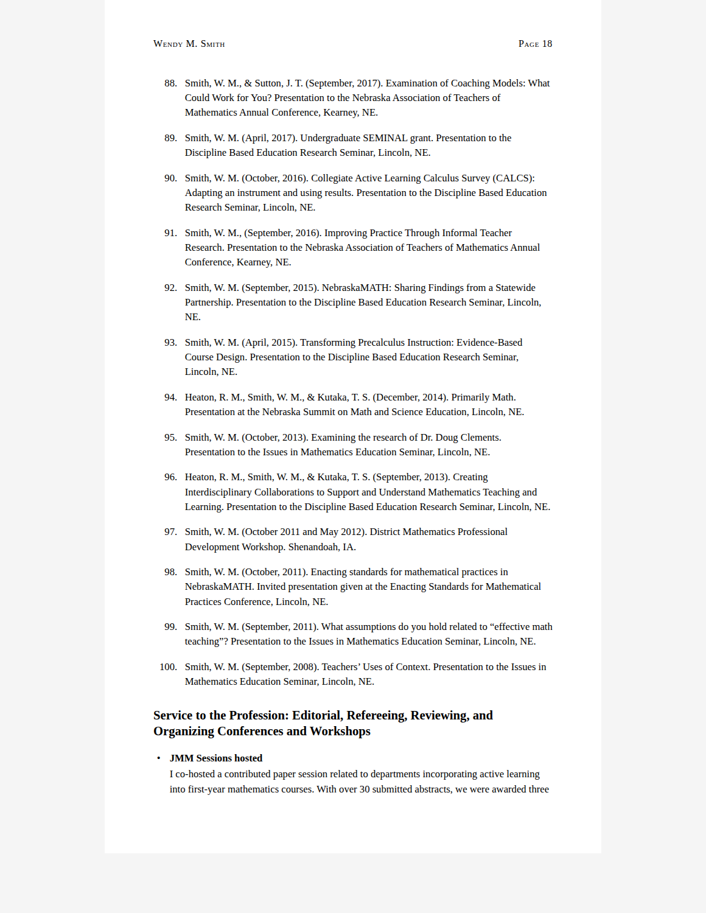Wendy M. Smith Page 18
88. Smith, W. M., & Sutton, J. T. (September, 2017). Examination of Coaching Models: What Could Work for You? Presentation to the Nebraska Association of Teachers of Mathematics Annual Conference, Kearney, NE.
89. Smith, W. M. (April, 2017). Undergraduate SEMINAL grant. Presentation to the Discipline Based Education Research Seminar, Lincoln, NE.
90. Smith, W. M. (October, 2016). Collegiate Active Learning Calculus Survey (CALCS): Adapting an instrument and using results. Presentation to the Discipline Based Education Research Seminar, Lincoln, NE.
91. Smith, W. M., (September, 2016). Improving Practice Through Informal Teacher Research. Presentation to the Nebraska Association of Teachers of Mathematics Annual Conference, Kearney, NE.
92. Smith, W. M. (September, 2015). NebraskaMATH: Sharing Findings from a Statewide Partnership. Presentation to the Discipline Based Education Research Seminar, Lincoln, NE.
93. Smith, W. M. (April, 2015). Transforming Precalculus Instruction: Evidence-Based Course Design. Presentation to the Discipline Based Education Research Seminar, Lincoln, NE.
94. Heaton, R. M., Smith, W. M., & Kutaka, T. S. (December, 2014). Primarily Math. Presentation at the Nebraska Summit on Math and Science Education, Lincoln, NE.
95. Smith, W. M. (October, 2013). Examining the research of Dr. Doug Clements. Presentation to the Issues in Mathematics Education Seminar, Lincoln, NE.
96. Heaton, R. M., Smith, W. M., & Kutaka, T. S. (September, 2013). Creating Interdisciplinary Collaborations to Support and Understand Mathematics Teaching and Learning. Presentation to the Discipline Based Education Research Seminar, Lincoln, NE.
97. Smith, W. M. (October 2011 and May 2012). District Mathematics Professional Development Workshop. Shenandoah, IA.
98. Smith, W. M. (October, 2011). Enacting standards for mathematical practices in NebraskaMATH. Invited presentation given at the Enacting Standards for Mathematical Practices Conference, Lincoln, NE.
99. Smith, W. M. (September, 2011). What assumptions do you hold related to “effective math teaching”? Presentation to the Issues in Mathematics Education Seminar, Lincoln, NE.
100. Smith, W. M. (September, 2008). Teachers’ Uses of Context. Presentation to the Issues in Mathematics Education Seminar, Lincoln, NE.
Service to the Profession: Editorial, Refereeing, Reviewing, and Organizing Conferences and Workshops
JMM Sessions hosted
I co-hosted a contributed paper session related to departments incorporating active learning into first-year mathematics courses. With over 30 submitted abstracts, we were awarded three